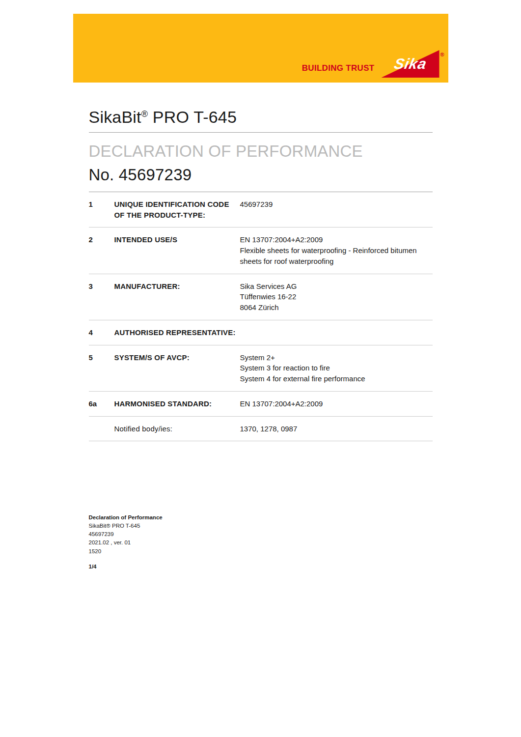BUILDING TRUST
Sika
®
SikaBit® PRO T-645
DECLARATION OF PERFORMANCE
No. 45697239
| 1 | Unique identification code of the product-type: | 45697239 |
| 2 | Intended use/s | EN 13707:2004+A2:2009 Flexible sheets for waterproofing - Reinforced bitumen sheets for roof waterproofing |
| 3 | Manufacturer: | Sika Services AG Tüffenwies 16-22 8064 Zürich |
| 4 | Authorised representative: | |
| 5 | System/s of AVCP: | System 2+ System 3 for reaction to fire System 4 for external fire performance |
| 6a | Harmonised standard: | EN 13707:2004+A2:2009 |
| | Notified body/ies: | 1370, 1278, 0987 |
Declaration of Performance
SikaBit® PRO T-645
45697239
2021.02 , ver. 01
1520
1/4